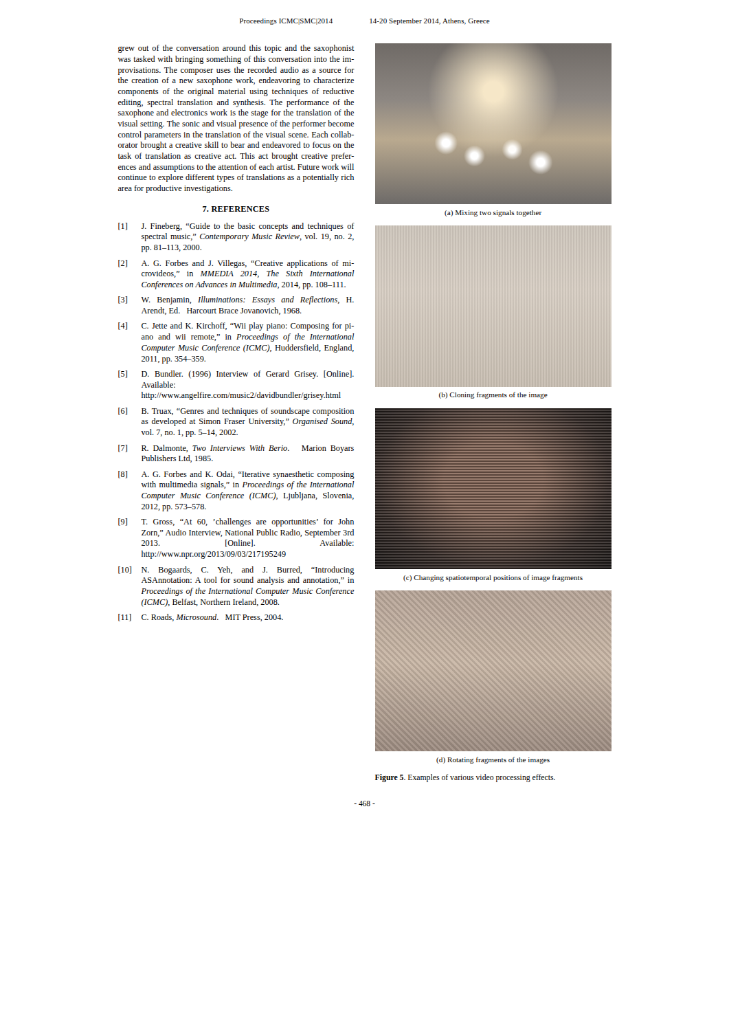Proceedings ICMC|SMC|201414-20 September 2014, Athens, Greece
grew out of the conversation around this topic and the saxophonist was tasked with bringing something of this conversation into the improvisations. The composer uses the recorded audio as a source for the creation of a new saxophone work, endeavoring to characterize components of the original material using techniques of reductive editing, spectral translation and synthesis. The performance of the saxophone and electronics work is the stage for the translation of the visual setting. The sonic and visual presence of the performer become control parameters in the translation of the visual scene. Each collaborator brought a creative skill to bear and endeavored to focus on the task of translation as creative act. This act brought creative preferences and assumptions to the attention of each artist. Future work will continue to explore different types of translations as a potentially rich area for productive investigations.
7. REFERENCES
[1] J. Fineberg, “Guide to the basic concepts and techniques of spectral music,” Contemporary Music Review, vol. 19, no. 2, pp. 81–113, 2000.
[2] A. G. Forbes and J. Villegas, “Creative applications of microvideos,” in MMEDIA 2014, The Sixth International Conferences on Advances in Multimedia, 2014, pp. 108–111.
[3] W. Benjamin, Illuminations: Essays and Reflections, H. Arendt, Ed. Harcourt Brace Jovanovich, 1968.
[4] C. Jette and K. Kirchoff, “Wii play piano: Composing for piano and wii remote,” in Proceedings of the International Computer Music Conference (ICMC), Huddersfield, England, 2011, pp. 354–359.
[5] D. Bundler. (1996) Interview of Gerard Grisey. [Online]. Available: http://www.angelfire.com/music2/davidbundler/grisey.html
[6] B. Truax, “Genres and techniques of soundscape composition as developed at Simon Fraser University,” Organised Sound, vol. 7, no. 1, pp. 5–14, 2002.
[7] R. Dalmonte, Two Interviews With Berio. Marion Boyars Publishers Ltd, 1985.
[8] A. G. Forbes and K. Odai, “Iterative synaesthetic composing with multimedia signals,” in Proceedings of the International Computer Music Conference (ICMC), Ljubljana, Slovenia, 2012, pp. 573–578.
[9] T. Gross, “At 60, ’challenges are opportunities’ for John Zorn,” Audio Interview, National Public Radio, September 3rd 2013. [Online]. Available: http://www.npr.org/2013/09/03/217195249
[10] N. Bogaards, C. Yeh, and J. Burred, “Introducing ASAnnotation: A tool for sound analysis and annotation,” in Proceedings of the International Computer Music Conference (ICMC), Belfast, Northern Ireland, 2008.
[11] C. Roads, Microsound. MIT Press, 2004.
(a) Mixing two signals together
(b) Cloning fragments of the image
(c) Changing spatiotemporal positions of image fragments
(d) Rotating fragments of the images
Figure 5. Examples of various video processing effects.
- 468 -